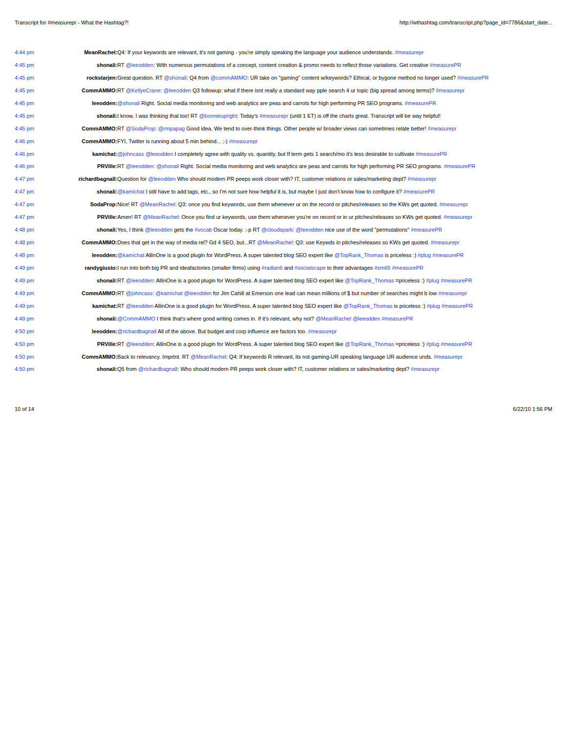Transcript for #measurepr - What the Hashtag?!
http://wthashtag.com/transcript.php?page_id=7786&start_date...
| 4:44 pm | MeanRachel: | Q4: If your keywords are relevant, it's not gaming - you're simply speaking the language your audience understands. #measurepr |
| 4:45 pm | shonali: | RT @leeodden : With numerous permutations of a concept, content creation & promo needs to reflect those variations. Get creative #measurePR |
| 4:45 pm | rockstarjen: | Great question. RT @shonali : Q4 from @commAMMO : UR take on "gaming" content w/keywords? Ethical, or bygone method no longer used? #measurePR |
| 4:45 pm | CommAMMO: | RT @KellyeCrane : @leeodden Q3 followup: what if there isnt really a standard way pple search 4 ur topic (big spread among terms)? #measurepr |
| 4:45 pm | leeodden: | @shonali Right. Social media monitoring and web analytics are peas and carrots for high performing PR SEO programs. #measurePR |
| 4:45 pm | shonali: | I know, I was thinking that too! RT @bonnieupright : Today's #measurepr (until 1 ET) is off the charts great. Transcript will be way helpful! |
| 4:45 pm | CommAMMO: | RT @SodaProp : @rmpapag Good idea. We tend to over-think things. Other people w/ broader views can sometimes relate better! #measurepr |
| 4:46 pm | CommAMMO: | FYI, Twitter is running about 5 min behind... ;-) #measurepr |
| 4:46 pm | kamichat: | @johncass @leeodden I completely agree with quality vs. quantity, but If term gets 1 search/mo it's less desirable to cultivate #measurePR |
| 4:46 pm | PRVille: | RT @leeodden : @shonali Right. Social media monitoring and web analytics are peas and carrots for high performing PR SEO programs. #measurePR |
| 4:47 pm | richardbagnall: | Question for @leeodden Who should modern PR peeps work closer with? IT, customer relations or sales/marketing dept? #measurepr |
| 4:47 pm | shonali: | @kamichat I still have to add tags, etc., so I'm not sure how helpful it is, but maybe I just don't know how to configure it? #measurePR |
| 4:47 pm | SodaProp: | Nice! RT @MeanRachel : Q3: once you find keywords, use them whenever ur on the record or pitches/releases so the KWs get quoted. #measurepr |
| 4:47 pm | PRVille: | Amen! RT @MeanRachel : Once you find ur keywords, use them whenever you're on record or in ur pitches/releases so KWs get quoted. #measurepr |
| 4:48 pm | shonali: | Yes, I think @leeodden gets the #vocab Oscar today. :-p RT @cloudspark : @leeodden nice use of the word "permutations" #measurePR |
| 4:48 pm | CommAMMO: | Does that get in the way of media rel? Gd 4 SEO, but...RT @MeanRachel : Q3: use Keywds in pitches/releases so KWs get quoted. #measurepr |
| 4:48 pm | leeodden: | @kamichat AllinOne is a good plugin for WordPress. A super talented blog SEO expert like @TopRank_Thomas is priceless :) #plug #measurePR |
| 4:49 pm | randygiusto: | I run into both big PR and ideafactories (smaller firms) using #radian6 and #socialscape to their advantages #sm65 #measurePR |
| 4:49 pm | shonali: | RT @leeodden : AllinOne is a good plugin for WordPress. A super talented blog SEO expert like @TopRank_Thomas =priceless :) #plug #measurePR |
| 4:49 pm | CommAMMO: | RT @johncass : @kamichat @leeodden for Jim Cahill at Emerson one lead can mean millions of $ but number of searches might b low #measurepr |
| 4:49 pm | kamichat: | RT @leeodden AllinOne is a good plugin for WordPress. A super talented blog SEO expert like @TopRank_Thomas is priceless :) #plug #measurePR |
| 4:49 pm | shonali: | @CommAMMO I think that's where good writing comes in. If it's relevant, why not? @MeanRachel @leeodden #measurePR |
| 4:50 pm | leeodden: | @richardbagnall All of the above. But budget and corp influence are factors too. #measurepr |
| 4:50 pm | PRVille: | RT @leeodden : AllinOne is a good plugin for WordPress. A super talented blog SEO expert like @TopRank_Thomas =priceless :) #plug #measurePR |
| 4:50 pm | CommAMMO: | Back to relevancy. Imprtnt. RT @MeanRachel : Q4: If keywords R relevant, its not gaming-UR speaking language UR audience unds. #measurepr |
| 4:50 pm | shonali: | Q5 from @richardbagnall : Who should modern PR peeps work closer with? IT, customer relations or sales/marketing dept? #measurepr |
10 of 14
6/22/10 1:56 PM